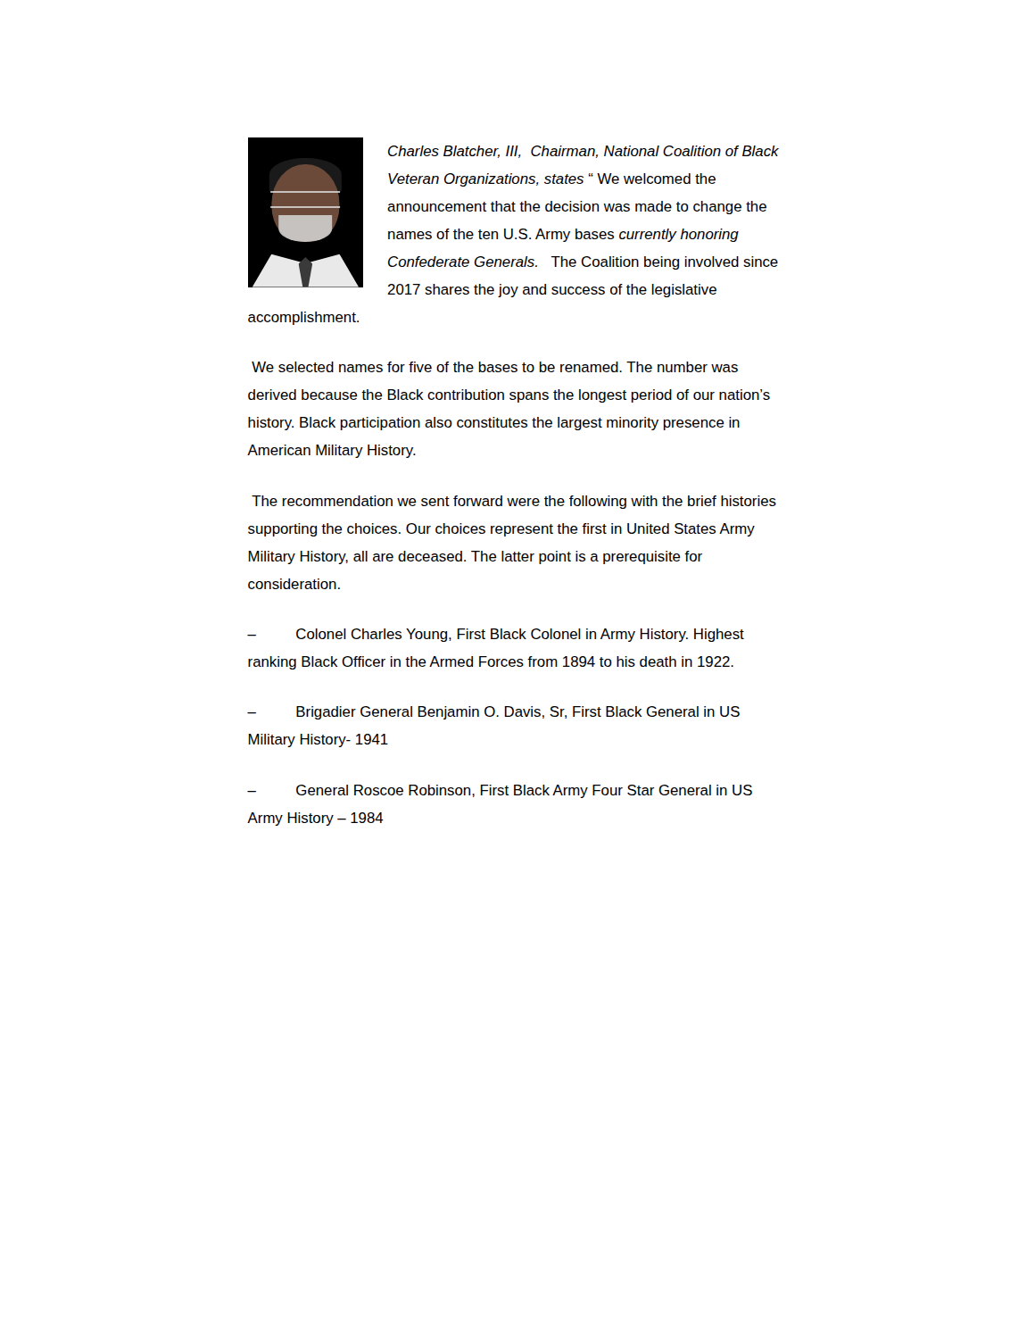Charles Blatcher, III, Chairman, National Coalition of Black Veteran Organizations, states “ We welcomed the announcement that the decision was made to change the names of the ten U.S. Army bases currently honoring Confederate Generals. The Coalition being involved since 2017 shares the joy and success of the legislative accomplishment.
We selected names for five of the bases to be renamed. The number was derived because the Black contribution spans the longest period of our nation’s history. Black participation also constitutes the largest minority presence in American Military History.
The recommendation we sent forward were the following with the brief histories supporting the choices. Our choices represent the first in United States Army Military History, all are deceased. The latter point is a prerequisite for consideration.
–Colonel Charles Young, First Black Colonel in Army History. Highest ranking Black Officer in the Armed Forces from 1894 to his death in 1922.
–Brigadier General Benjamin O. Davis, Sr, First Black General in US Military History- 1941
–General Roscoe Robinson, First Black Army Four Star General in US Army History – 1984